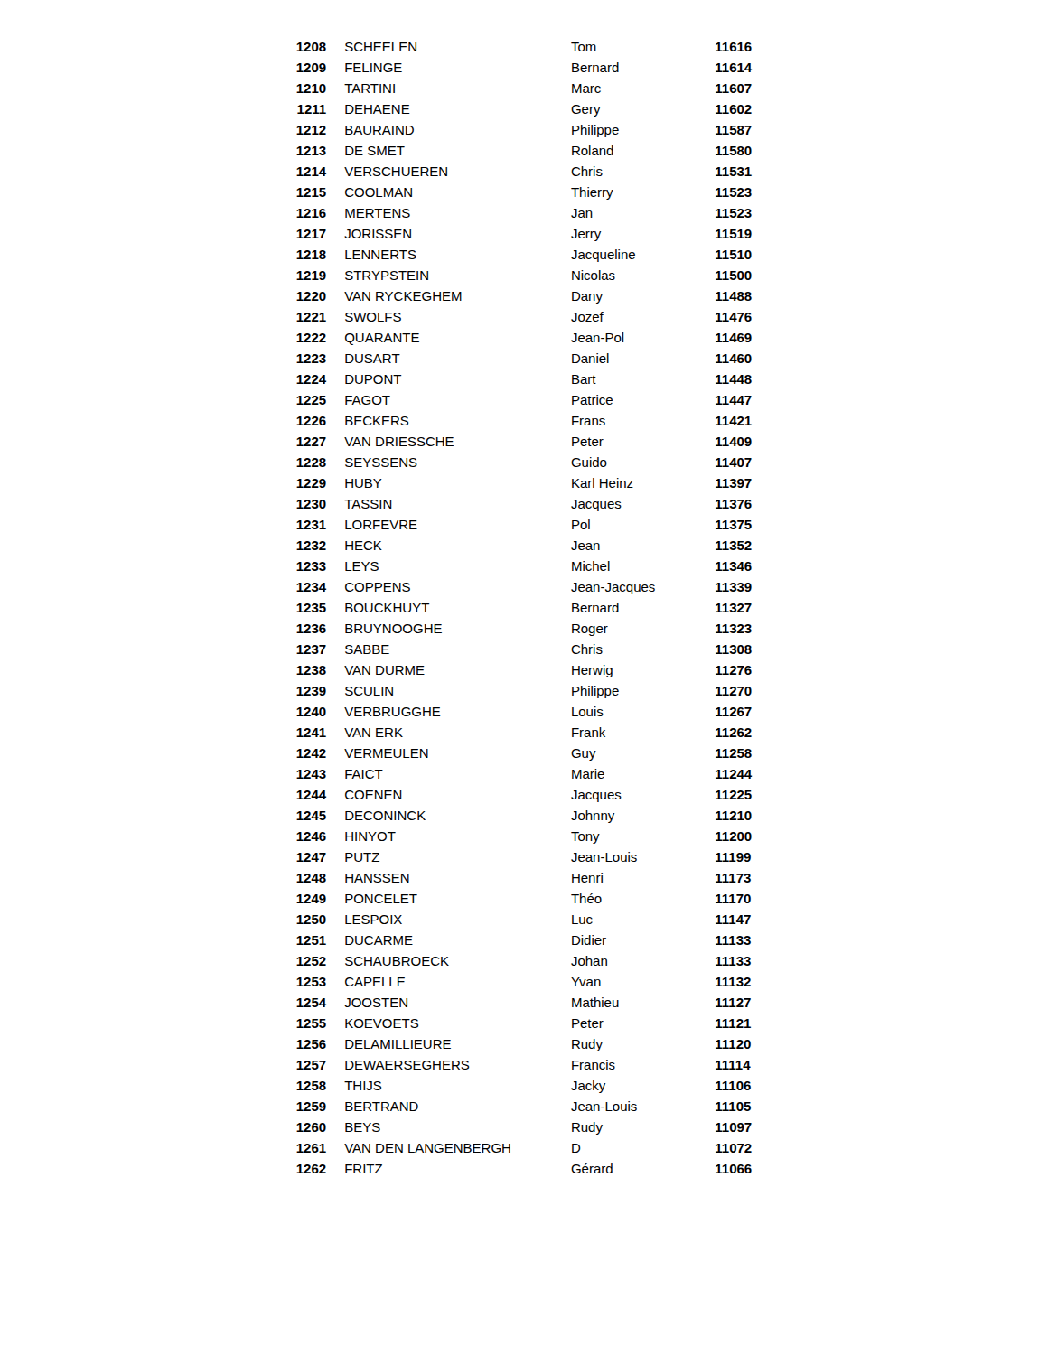| 1208 | SCHEELEN | Tom | 11616 |
| 1209 | FELINGE | Bernard | 11614 |
| 1210 | TARTINI | Marc | 11607 |
| 1211 | DEHAENE | Gery | 11602 |
| 1212 | BAURAIND | Philippe | 11587 |
| 1213 | DE SMET | Roland | 11580 |
| 1214 | VERSCHUEREN | Chris | 11531 |
| 1215 | COOLMAN | Thierry | 11523 |
| 1216 | MERTENS | Jan | 11523 |
| 1217 | JORISSEN | Jerry | 11519 |
| 1218 | LENNERTS | Jacqueline | 11510 |
| 1219 | STRYPSTEIN | Nicolas | 11500 |
| 1220 | VAN RYCKEGHEM | Dany | 11488 |
| 1221 | SWOLFS | Jozef | 11476 |
| 1222 | QUARANTE | Jean-Pol | 11469 |
| 1223 | DUSART | Daniel | 11460 |
| 1224 | DUPONT | Bart | 11448 |
| 1225 | FAGOT | Patrice | 11447 |
| 1226 | BECKERS | Frans | 11421 |
| 1227 | VAN DRIESSCHE | Peter | 11409 |
| 1228 | SEYSSENS | Guido | 11407 |
| 1229 | HUBY | Karl Heinz | 11397 |
| 1230 | TASSIN | Jacques | 11376 |
| 1231 | LORFEVRE | Pol | 11375 |
| 1232 | HECK | Jean | 11352 |
| 1233 | LEYS | Michel | 11346 |
| 1234 | COPPENS | Jean-Jacques | 11339 |
| 1235 | BOUCKHUYT | Bernard | 11327 |
| 1236 | BRUYNOOGHE | Roger | 11323 |
| 1237 | SABBE | Chris | 11308 |
| 1238 | VAN DURME | Herwig | 11276 |
| 1239 | SCULIN | Philippe | 11270 |
| 1240 | VERBRUGGHE | Louis | 11267 |
| 1241 | VAN ERK | Frank | 11262 |
| 1242 | VERMEULEN | Guy | 11258 |
| 1243 | FAICT | Marie | 11244 |
| 1244 | COENEN | Jacques | 11225 |
| 1245 | DECONINCK | Johnny | 11210 |
| 1246 | HINYOT | Tony | 11200 |
| 1247 | PUTZ | Jean-Louis | 11199 |
| 1248 | HANSSEN | Henri | 11173 |
| 1249 | PONCELET | Théo | 11170 |
| 1250 | LESPOIX | Luc | 11147 |
| 1251 | DUCARME | Didier | 11133 |
| 1252 | SCHAUBROECK | Johan | 11133 |
| 1253 | CAPELLE | Yvan | 11132 |
| 1254 | JOOSTEN | Mathieu | 11127 |
| 1255 | KOEVOETS | Peter | 11121 |
| 1256 | DELAMILLIEURE | Rudy | 11120 |
| 1257 | DEWAERSEGHERS | Francis | 11114 |
| 1258 | THIJS | Jacky | 11106 |
| 1259 | BERTRAND | Jean-Louis | 11105 |
| 1260 | BEYS | Rudy | 11097 |
| 1261 | VAN DEN LANGENBERGH | D | 11072 |
| 1262 | FRITZ | Gérard | 11066 |